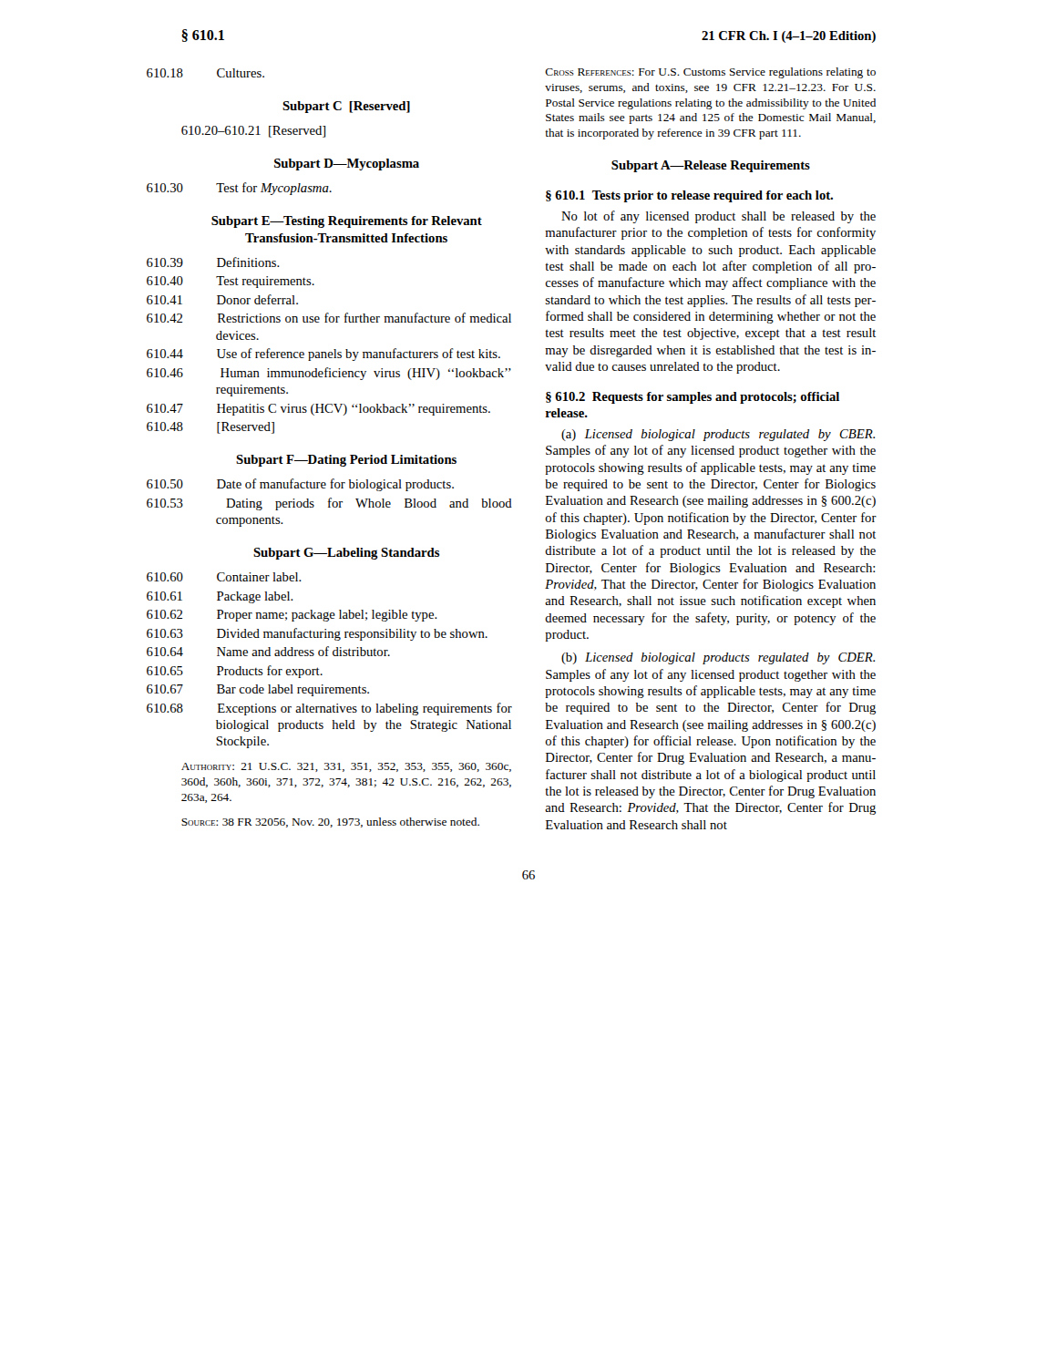§ 610.1 21 CFR Ch. I (4–1–20 Edition)
610.18 Cultures.
Subpart C [Reserved]
610.20–610.21 [Reserved]
Subpart D—Mycoplasma
610.30 Test for Mycoplasma.
Subpart E—Testing Requirements for Relevant Transfusion-Transmitted Infections
610.39 Definitions.
610.40 Test requirements.
610.41 Donor deferral.
610.42 Restrictions on use for further manufacture of medical devices.
610.44 Use of reference panels by manufacturers of test kits.
610.46 Human immunodeficiency virus (HIV) ‘‘lookback’’ requirements.
610.47 Hepatitis C virus (HCV) ‘‘lookback’’ requirements.
610.48 [Reserved]
Subpart F—Dating Period Limitations
610.50 Date of manufacture for biological products.
610.53 Dating periods for Whole Blood and blood components.
Subpart G—Labeling Standards
610.60 Container label.
610.61 Package label.
610.62 Proper name; package label; legible type.
610.63 Divided manufacturing responsibility to be shown.
610.64 Name and address of distributor.
610.65 Products for export.
610.67 Bar code label requirements.
610.68 Exceptions or alternatives to labeling requirements for biological products held by the Strategic National Stockpile.
Authority: 21 U.S.C. 321, 331, 351, 352, 353, 355, 360, 360c, 360d, 360h, 360i, 371, 372, 374, 381; 42 U.S.C. 216, 262, 263, 263a, 264.
Source: 38 FR 32056, Nov. 20, 1973, unless otherwise noted.
Cross References: For U.S. Customs Service regulations relating to viruses, serums, and toxins, see 19 CFR 12.21–12.23. For U.S. Postal Service regulations relating to the admissibility to the United States mails see parts 124 and 125 of the Domestic Mail Manual, that is incorporated by reference in 39 CFR part 111.
Subpart A—Release Requirements
§ 610.1 Tests prior to release required for each lot.
No lot of any licensed product shall be released by the manufacturer prior to the completion of tests for conformity with standards applicable to such product. Each applicable test shall be made on each lot after completion of all processes of manufacture which may affect compliance with the standard to which the test applies. The results of all tests performed shall be considered in determining whether or not the test results meet the test objective, except that a test result may be disregarded when it is established that the test is invalid due to causes unrelated to the product.
§ 610.2 Requests for samples and protocols; official release.
(a) Licensed biological products regulated by CBER. Samples of any lot of any licensed product together with the protocols showing results of applicable tests, may at any time be required to be sent to the Director, Center for Biologics Evaluation and Research (see mailing addresses in § 600.2(c) of this chapter). Upon notification by the Director, Center for Biologics Evaluation and Research, a manufacturer shall not distribute a lot of a product until the lot is released by the Director, Center for Biologics Evaluation and Research: Provided, That the Director, Center for Biologics Evaluation and Research, shall not issue such notification except when deemed necessary for the safety, purity, or potency of the product.
(b) Licensed biological products regulated by CDER. Samples of any lot of any licensed product together with the protocols showing results of applicable tests, may at any time be required to be sent to the Director, Center for Drug Evaluation and Research (see mailing addresses in § 600.2(c) of this chapter) for official release. Upon notification by the Director, Center for Drug Evaluation and Research, a manufacturer shall not distribute a lot of a biological product until the lot is released by the Director, Center for Drug Evaluation and Research: Provided, That the Director, Center for Drug Evaluation and Research shall not
66